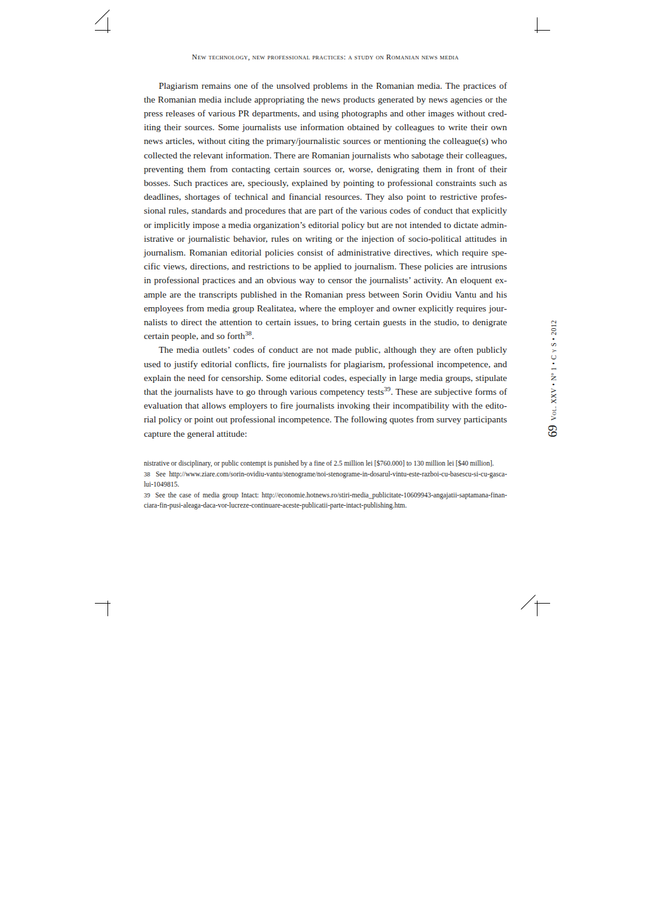New technology, new professional practices: a study on Romanian news media
69 Vol. XXV • Nº 1 • C y S • 2012
Plagiarism remains one of the unsolved problems in the Romanian media. The practices of the Romanian media include appropriating the news products generated by news agencies or the press releases of various PR departments, and using photographs and other images without crediting their sources. Some journalists use information obtained by colleagues to write their own news articles, without citing the primary/journalistic sources or mentioning the colleague(s) who collected the relevant information. There are Romanian journalists who sabotage their colleagues, preventing them from contacting certain sources or, worse, denigrating them in front of their bosses. Such practices are, speciously, explained by pointing to professional constraints such as deadlines, shortages of technical and financial resources. They also point to restrictive professional rules, standards and procedures that are part of the various codes of conduct that explicitly or implicitly impose a media organization’s editorial policy but are not intended to dictate administrative or journalistic behavior, rules on writing or the injection of socio-political attitudes in journalism. Romanian editorial policies consist of administrative directives, which require specific views, directions, and restrictions to be applied to journalism. These policies are intrusions in professional practices and an obvious way to censor the journalists’ activity. An eloquent example are the transcripts published in the Romanian press between Sorin Ovidiu Vantu and his employees from media group Realitatea, where the employer and owner explicitly requires journalists to direct the attention to certain issues, to bring certain guests in the studio, to denigrate certain people, and so forth38.
The media outlets’ codes of conduct are not made public, although they are often publicly used to justify editorial conflicts, fire journalists for plagiarism, professional incompetence, and explain the need for censorship. Some editorial codes, especially in large media groups, stipulate that the journalists have to go through various competency tests39. These are subjective forms of evaluation that allows employers to fire journalists invoking their incompatibility with the editorial policy or point out professional incompetence. The following quotes from survey participants capture the general attitude:
nistrative or disciplinary, or public contempt is punished by a fine of 2.5 million lei [$760.000] to 130 million lei [$40 million].
38 See http://www.ziare.com/sorin-ovidiu-vantu/stenograme/noi-stenograme-in-dosarul-vintu-este-razboi-cu-basescu-si-cu-gasca-lui-1049815.
39 See the case of media group Intact: http://economie.hotnews.ro/stiri-media_publicitate-10609943-angajatii-saptamana-financiara-fin-pusi-aleaga-daca-vor-lucreze-continuare-aceste-publicatii-parte-intact-publishing.htm.